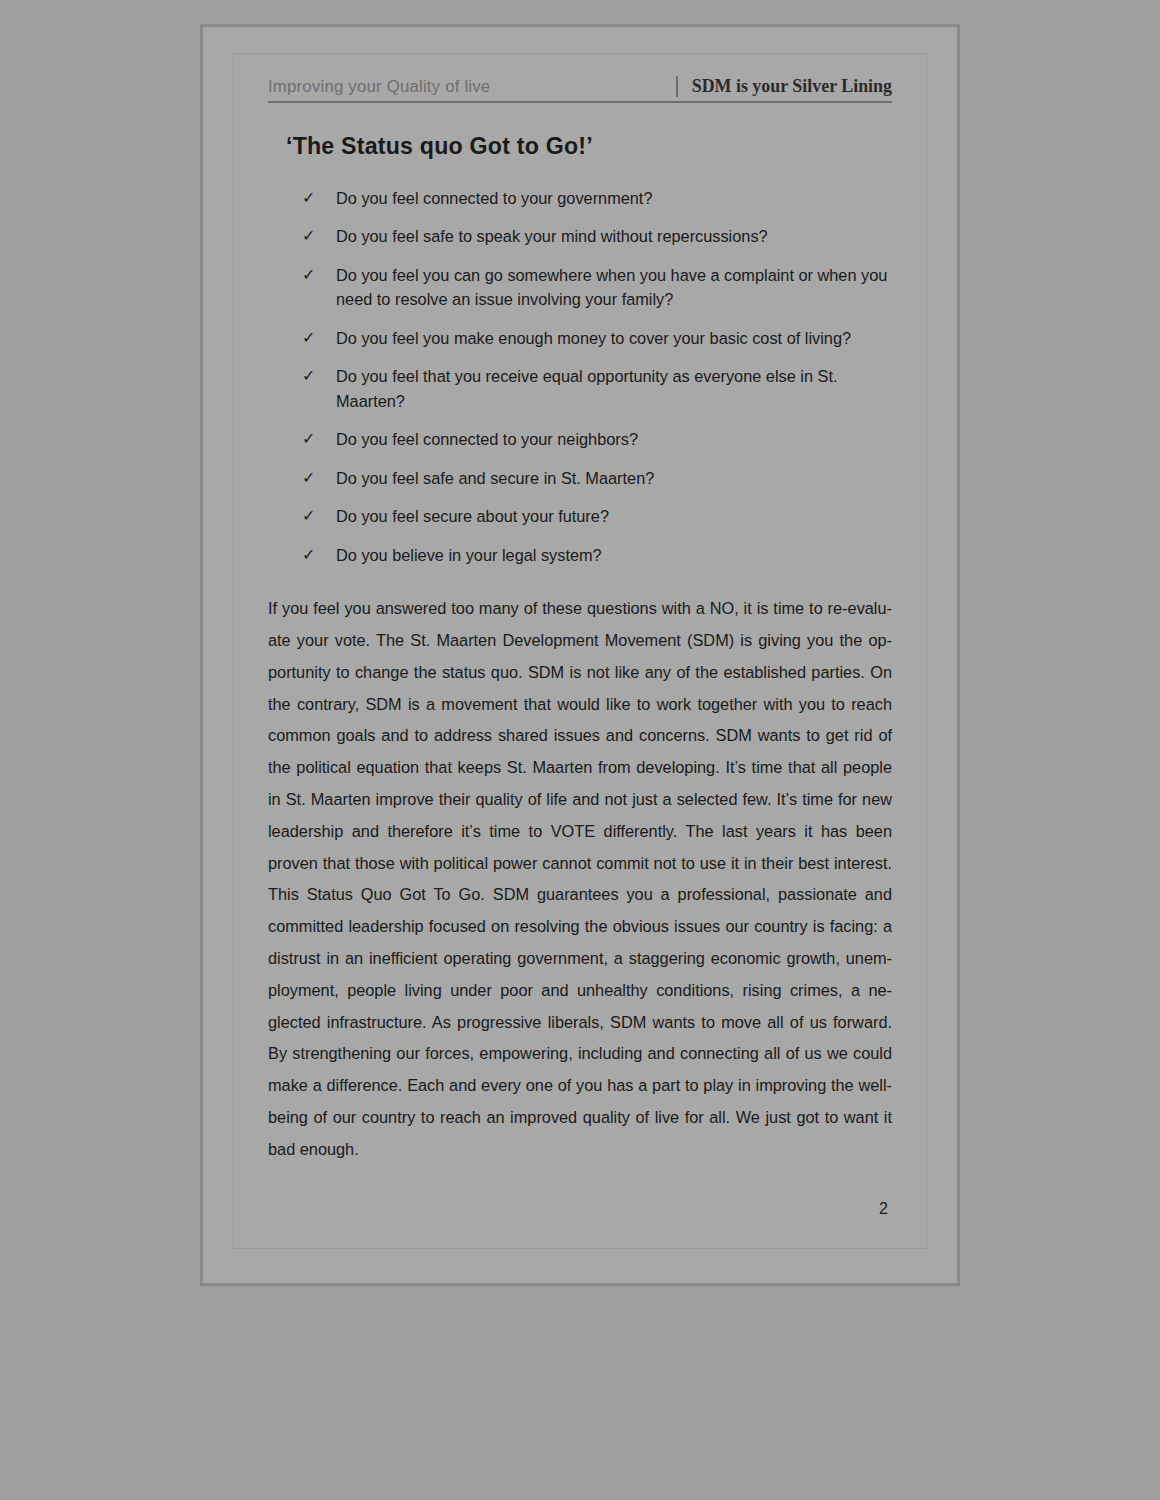Improving your Quality of live
SDM is your Silver Lining
‘The Status quo Got to Go!’
Do you feel connected to your government?
Do you feel safe to speak your mind without repercussions?
Do you feel you can go somewhere when you have a complaint or when you need to resolve an issue involving your family?
Do you feel you make enough money to cover your basic cost of living?
Do you feel that you receive equal opportunity as everyone else in St. Maarten?
Do you feel connected to your neighbors?
Do you feel safe and secure in St. Maarten?
Do you feel secure about your future?
Do you believe in your legal system?
If you feel you answered too many of these questions with a NO, it is time to re-evaluate your vote. The St. Maarten Development Movement (SDM) is giving you the opportunity to change the status quo. SDM is not like any of the established parties. On the contrary, SDM is a movement that would like to work together with you to reach common goals and to address shared issues and concerns. SDM wants to get rid of the political equation that keeps St. Maarten from developing. It’s time that all people in St. Maarten improve their quality of life and not just a selected few. It’s time for new leadership and therefore it’s time to VOTE differently. The last years it has been proven that those with political power cannot commit not to use it in their best interest. This Status Quo Got To Go. SDM guarantees you a professional, passionate and committed leadership focused on resolving the obvious issues our country is facing: a distrust in an inefficient operating government, a staggering economic growth, unemployment, people living under poor and unhealthy conditions, rising crimes, a neglected infrastructure. As progressive liberals, SDM wants to move all of us forward. By strengthening our forces, empowering, including and connecting all of us we could make a difference. Each and every one of you has a part to play in improving the well-being of our country to reach an improved quality of live for all. We just got to want it bad enough.
2